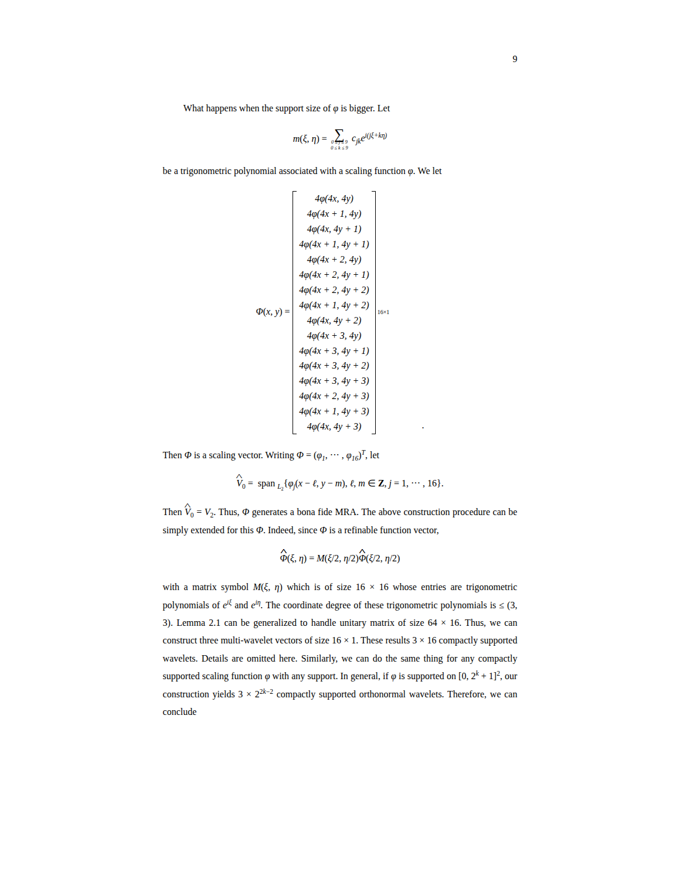9
What happens when the support size of φ is bigger. Let
m(ξ, η) = ∑ 0 ≤ j ≤ 9 0 ≤ k ≤ 9 cjkei(jξ+kη)
be a trigonometric polynomial associated with a scaling function φ. We let
Φ(x, y) =
4φ(4x, 4y)
4φ(4x + 1, 4y)
4φ(4x, 4y + 1)
4φ(4x + 1, 4y + 1)
4φ(4x + 2, 4y)
4φ(4x + 2, 4y + 1)
4φ(4x + 2, 4y + 2)
4φ(4x + 1, 4y + 2)
4φ(4x, 4y + 2)
4φ(4x + 3, 4y)
4φ(4x + 3, 4y + 1)
4φ(4x + 3, 4y + 2)
4φ(4x + 3, 4y + 3)
4φ(4x + 2, 4y + 3)
4φ(4x + 1, 4y + 3)
4φ(4x, 4y + 3)
16×1 .
Then Φ is a scaling vector. Writing Φ = (φ1, ··· , φ16)T, let
V0 = span L2{φj(x − ℓ, y − m), ℓ, m ∈ Z, j = 1, ··· , 16}.
Then V0 = V2. Thus, Φ generates a bona fide MRA. The above construction procedure can be simply extended for this Φ. Indeed, since Φ is a refinable function vector,
Φ(ξ, η) = M(ξ/2, η/2)Φ(ξ/2, η/2)
with a matrix symbol M(ξ, η) which is of size 16 × 16 whose entries are trigonometric polynomials of eiξ and eiη. The coordinate degree of these trigonometric polynomials is ≤ (3, 3). Lemma 2.1 can be generalized to handle unitary matrix of size 64 × 16. Thus, we can construct three multi-wavelet vectors of size 16 × 1. These results 3 × 16 compactly supported wavelets. Details are omitted here. Similarly, we can do the same thing for any compactly supported scaling function φ with any support. In general, if φ is supported on [0, 2k + 1]2, our construction yields 3 × 22k−2 compactly supported orthonormal wavelets. Therefore, we can conclude